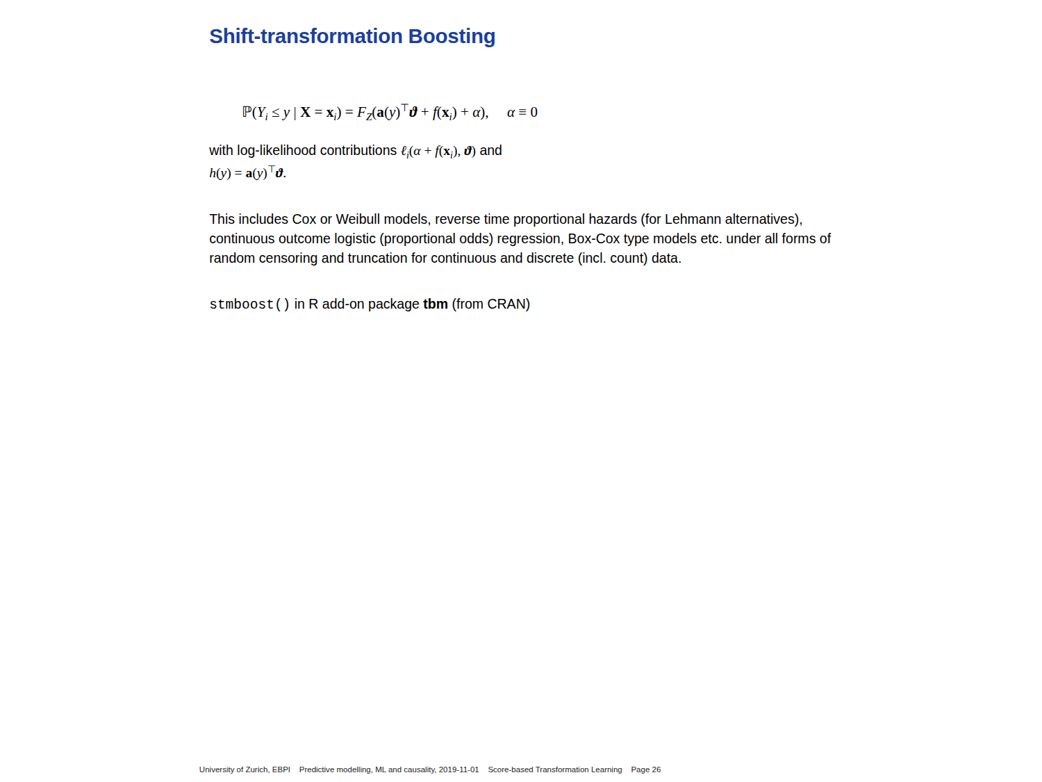Shift-transformation Boosting
ℙ(Yi ≤ y | X = xi) = FZ(a(y)⊤ϑ + f(xi) + α), α ≡ 0
with log-likelihood contributions ℓi(α + f(xi), ϑ) and
h(y) = a(y)⊤ϑ.
This includes Cox or Weibull models, reverse time proportional hazards (for Lehmann alternatives), continuous outcome logistic (proportional odds) regression, Box-Cox type models etc. under all forms of random censoring and truncation for continuous and discrete (incl. count) data.
stmboost() in R add-on package tbm (from CRAN)
University of Zurich, EBPI Predictive modelling, ML and causality, 2019-11-01 Score-based Transformation Learning Page 26